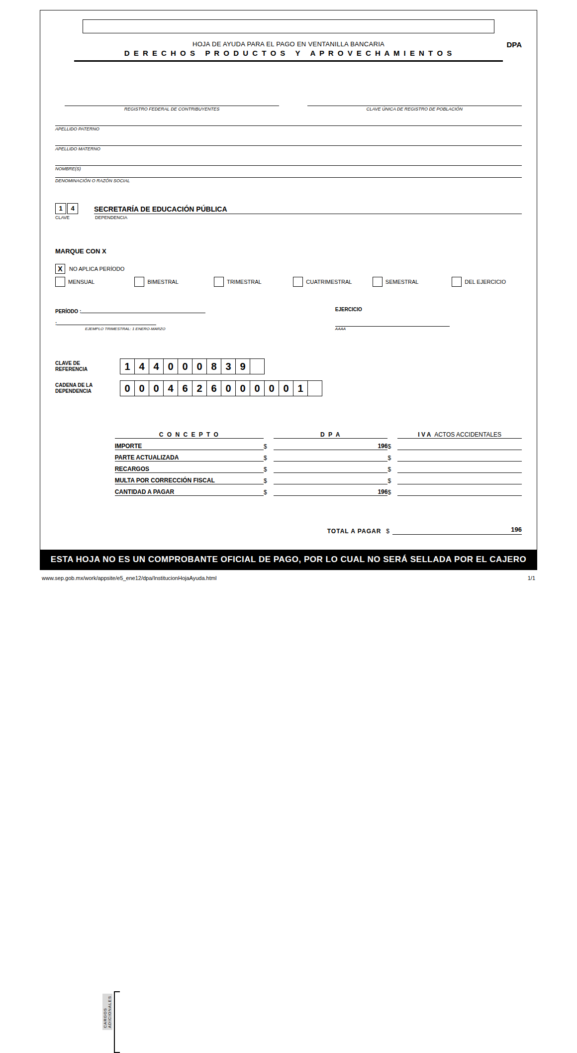DPA
HOJA DE AYUDA PARA EL PAGO EN VENTANILLA BANCARIA
D E R E C H O S P R O D U C T O S Y A P R O V E C H A M I E N T O S
REGISTRO FEDERAL DE CONTRIBUYENTES
CLAVE ÚNICA DE REGISTRO DE POBLACIÓN
APELLIDO PATERNO
APELLIDO MATERNO
NOMBRE(S)
DENOMINACIÓN O RAZÓN SOCIAL
1
4
SECRETARÍA DE EDUCACIÓN PÚBLICA
CLAVE
DEPENDENCIA
MARQUE CON X
X NO APLICA PERÍODO
MENSUAL
BIMESTRAL
TRIMESTRAL
CUATRIMESTRAL
SEMESTRAL
DEL EJERCICIO
PERÍODO :
:
EJEMPLO TRIMESTRAL: 1 ENERO-MARZO
EJERCICIO
AAAA
CLAVE DE
REFERENCIA
1
4
4
0
0
0
8
3
9
CADENA DE LA
DEPENDENCIA
0
0
0
4
6
2
6
0
0
0
0
0
1
CARGOS ADICIONALES
| | C O N C E P T O | | D P A | | I V A ACTOS ACCIDENTALES |
| | IMPORTE | $ | 196 | $ | |
| | PARTE ACTUALIZADA | $ | | $ | |
| | RECARGOS | $ | | $ | |
| | MULTA POR CORRECCIÓN FISCAL | $ | | $ | |
| | CANTIDAD A PAGAR | $ | 196 | $ | |
TOTAL A PAGAR
$
196
ESTA HOJA NO ES UN COMPROBANTE OFICIAL DE PAGO, POR LO CUAL NO SERÁ SELLADA POR EL CAJERO
www.sep.gob.mx/work/appsite/e5_ene12/dpa/InstitucionHojaAyuda.html
1/1